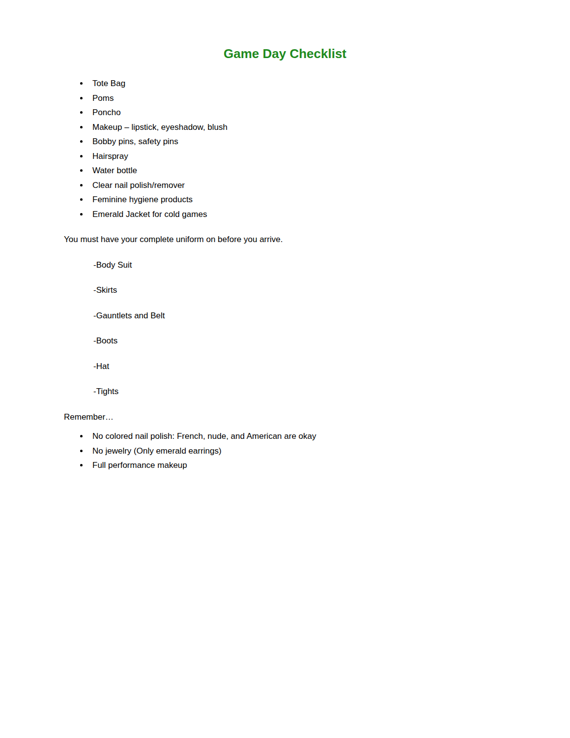Game Day Checklist
Tote Bag
Poms
Poncho
Makeup – lipstick, eyeshadow, blush
Bobby pins, safety pins
Hairspray
Water bottle
Clear nail polish/remover
Feminine hygiene products
Emerald Jacket for cold games
You must have your complete uniform on before you arrive.
-Body Suit
-Skirts
-Gauntlets and Belt
-Boots
-Hat
-Tights
Remember…
No colored nail polish: French, nude, and American are okay
No jewelry (Only emerald earrings)
Full performance makeup